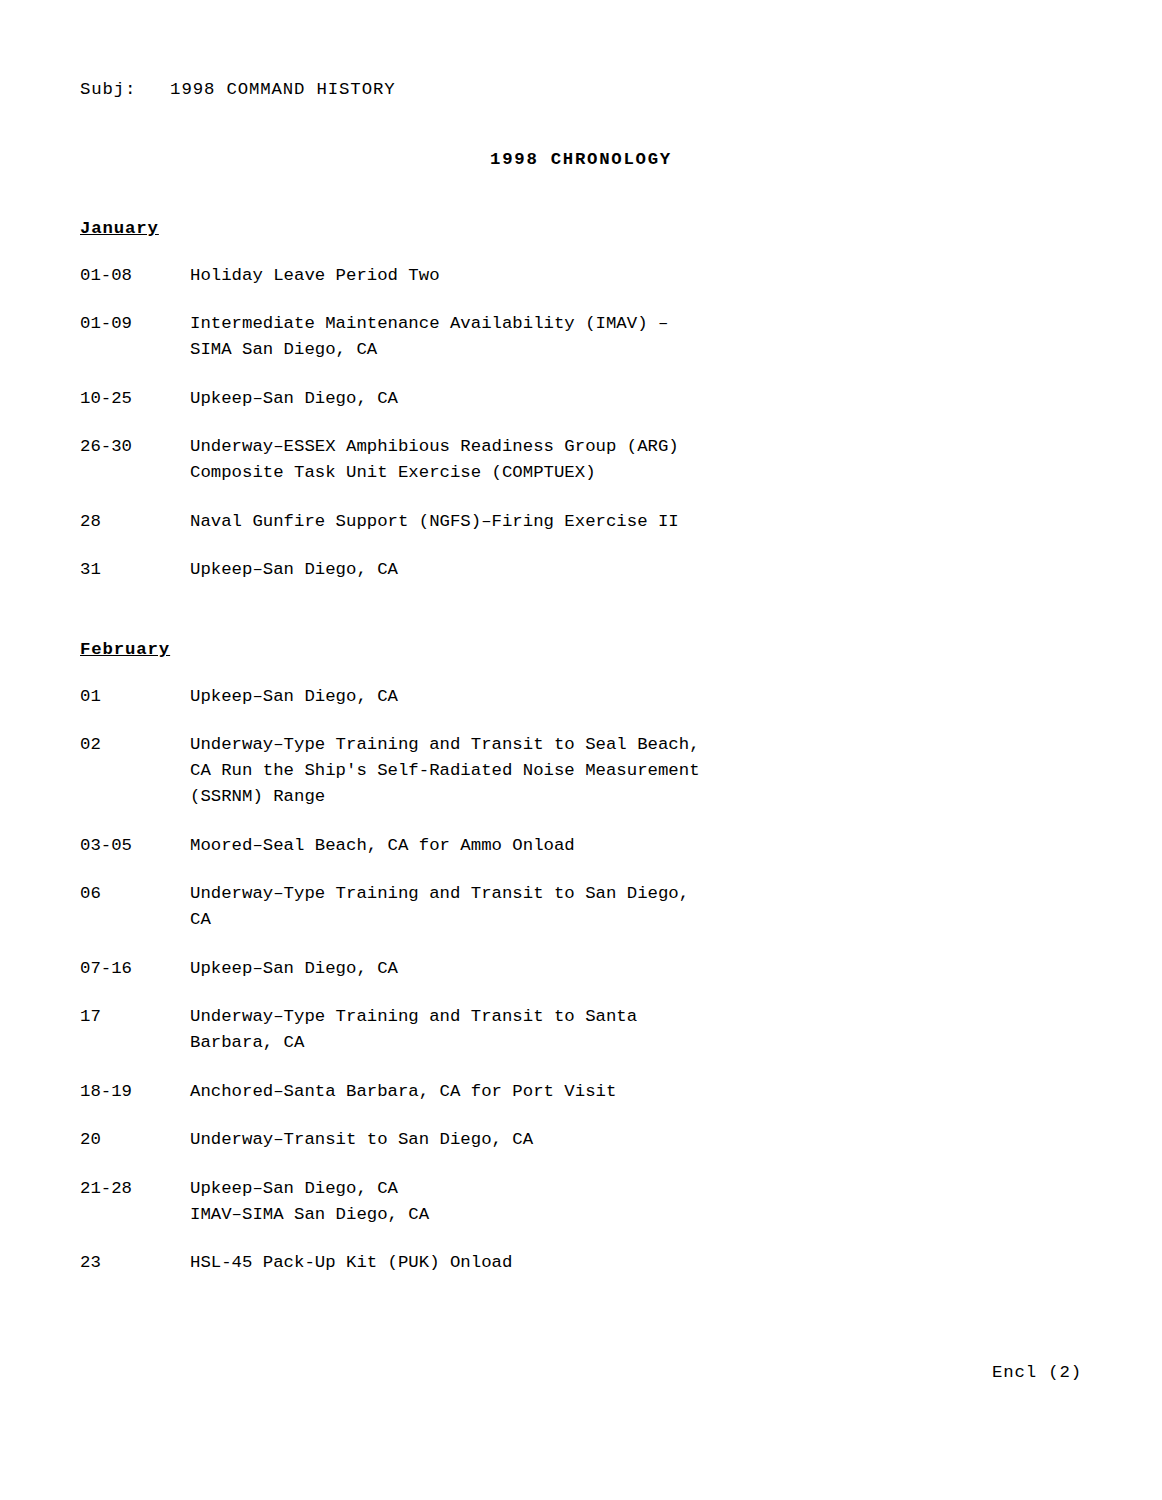Subj: 1998 COMMAND HISTORY
1998 CHRONOLOGY
January
| 01-08 | Holiday Leave Period Two |
| 01-09 | Intermediate Maintenance Availability (IMAV) – SIMA San Diego, CA |
| 10-25 | Upkeep–San Diego, CA |
| 26-30 | Underway–ESSEX Amphibious Readiness Group (ARG) Composite Task Unit Exercise (COMPTUEX) |
| 28 | Naval Gunfire Support (NGFS)–Firing Exercise II |
| 31 | Upkeep–San Diego, CA |
February
| 01 | Upkeep–San Diego, CA |
| 02 | Underway–Type Training and Transit to Seal Beach, CA Run the Ship's Self-Radiated Noise Measurement (SSRNM) Range |
| 03-05 | Moored–Seal Beach, CA for Ammo Onload |
| 06 | Underway–Type Training and Transit to San Diego, CA |
| 07-16 | Upkeep–San Diego, CA |
| 17 | Underway–Type Training and Transit to Santa Barbara, CA |
| 18-19 | Anchored–Santa Barbara, CA for Port Visit |
| 20 | Underway–Transit to San Diego, CA |
| 21-28 | Upkeep–San Diego, CA IMAV–SIMA San Diego, CA |
| 23 | HSL-45 Pack-Up Kit (PUK) Onload |
Encl (2)